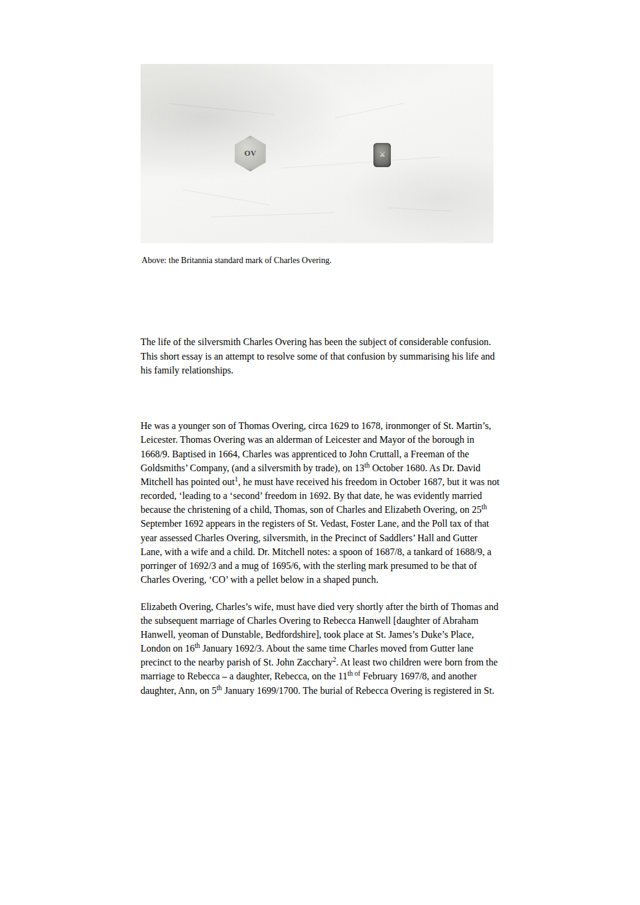OV
⚔
Above: the Britannia standard mark of Charles Overing.
The life of the silversmith Charles Overing has been the subject of considerable confusion. This short essay is an attempt to resolve some of that confusion by summarising his life and his family relationships.
He was a younger son of Thomas Overing, circa 1629 to 1678, ironmonger of St. Martin’s, Leicester. Thomas Overing was an alderman of Leicester and Mayor of the borough in 1668/9. Baptised in 1664, Charles was apprenticed to John Cruttall, a Freeman of the Goldsmiths’ Company, (and a silversmith by trade), on 13th October 1680. As Dr. David Mitchell has pointed out1, he must have received his freedom in October 1687, but it was not recorded, ‘leading to a ‘second’ freedom in 1692. By that date, he was evidently married because the christening of a child, Thomas, son of Charles and Elizabeth Overing, on 25th September 1692 appears in the registers of St. Vedast, Foster Lane, and the Poll tax of that year assessed Charles Overing, silversmith, in the Precinct of Saddlers’ Hall and Gutter Lane, with a wife and a child. Dr. Mitchell notes: a spoon of 1687/8, a tankard of 1688/9, a porringer of 1692/3 and a mug of 1695/6, with the sterling mark presumed to be that of Charles Overing, ‘CO’ with a pellet below in a shaped punch.
Elizabeth Overing, Charles’s wife, must have died very shortly after the birth of Thomas and the subsequent marriage of Charles Overing to Rebecca Hanwell [daughter of Abraham Hanwell, yeoman of Dunstable, Bedfordshire], took place at St. James’s Duke’s Place, London on 16th January 1692/3. About the same time Charles moved from Gutter lane precinct to the nearby parish of St. John Zacchary2. At least two children were born from the marriage to Rebecca – a daughter, Rebecca, on the 11th of February 1697/8, and another daughter, Ann, on 5th January 1699/1700. The burial of Rebecca Overing is registered in St.